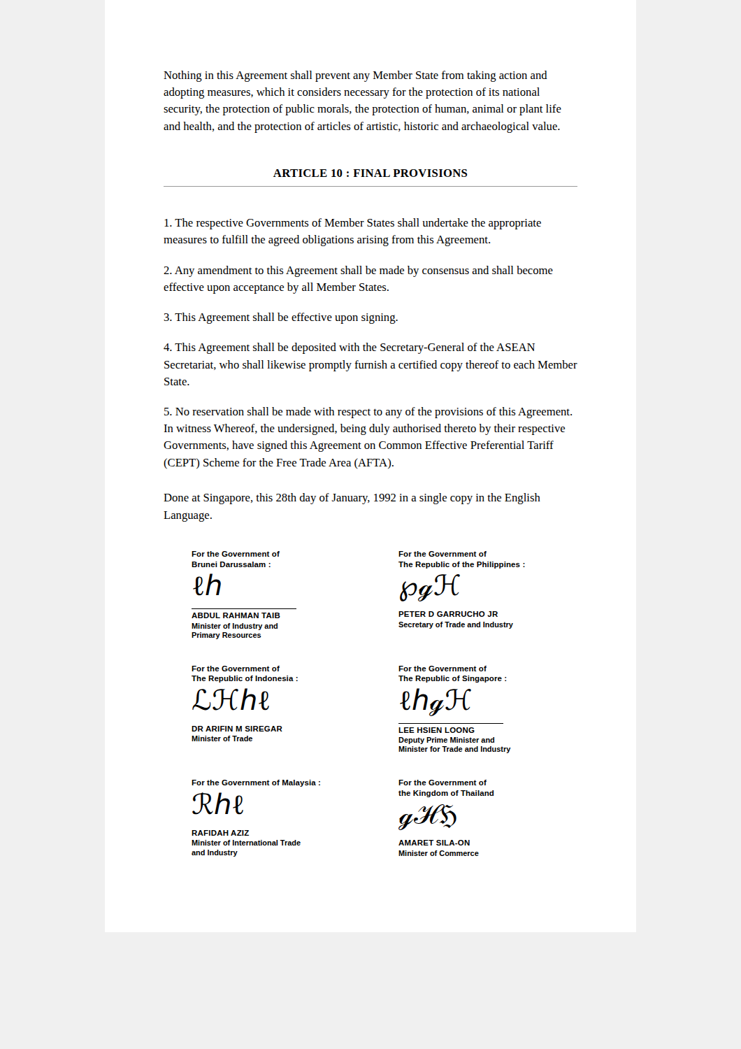Nothing in this Agreement shall prevent any Member State from taking action and adopting measures, which it considers necessary for the protection of its national security, the protection of public morals, the protection of human, animal or plant life and health, and the protection of articles of artistic, historic and archaeological value.
ARTICLE 10 : FINAL PROVISIONS
1. The respective Governments of Member States shall undertake the appropriate measures to fulfill the agreed obligations arising from this Agreement.
2. Any amendment to this Agreement shall be made by consensus and shall become effective upon acceptance by all Member States.
3. This Agreement shall be effective upon signing.
4. This Agreement shall be deposited with the Secretary-General of the ASEAN Secretariat, who shall likewise promptly furnish a certified copy thereof to each Member State.
5. No reservation shall be made with respect to any of the provisions of this Agreement. In witness Whereof, the undersigned, being duly authorised thereto by their respective Governments, have signed this Agreement on Common Effective Preferential Tariff (CEPT) Scheme for the Free Trade Area (AFTA).
Done at Singapore, this 28th day of January, 1992 in a single copy in the English Language.
| For the Government of Brunei Darussalam : ℓℎ ABDUL RAHMAN TAIB Minister of Industry and Primary Resources | For the Government of The Republic of the Philippines : ℘ℊℋ PETER D GARRUCHO JR Secretary of Trade and Industry |
| For the Government of The Republic of Indonesia : ℒℋℎℓ DR ARIFIN M SIREGAR Minister of Trade | For the Government of The Republic of Singapore : ℓℎℊℋ LEE HSIEN LOONG Deputy Prime Minister and Minister for Trade and Industry |
| For the Government of Malaysia : ℛℎℓ RAFIDAH AZIZ Minister of International Trade and Industry | For the Government of the Kingdom of Thailand ℊℋℌ AMARET SILA-ON Minister of Commerce |